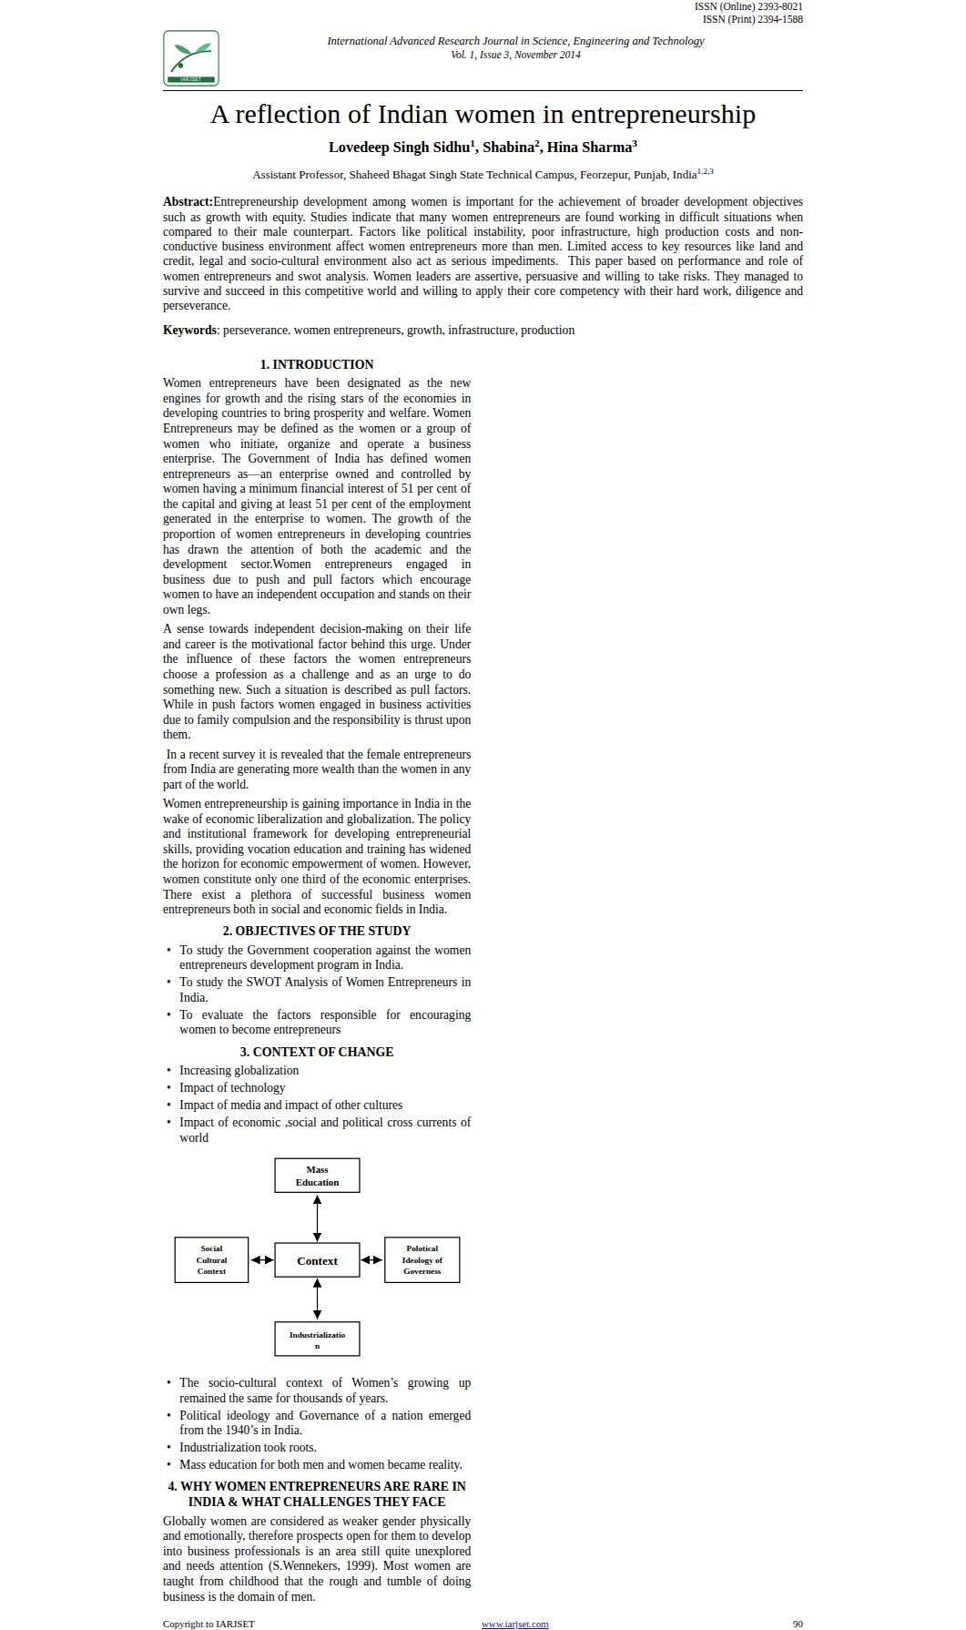ISSN (Online) 2393-8021
ISSN (Print) 2394-1588
IARJSET
International Advanced Research Journal in Science, Engineering and Technology
Vol. 1, Issue 3, November 2014
A reflection of Indian women in entrepreneurship
Lovedeep Singh Sidhu1, Shabina2, Hina Sharma3
Assistant Professor, Shaheed Bhagat Singh State Technical Campus, Feorzepur, Punjab, India1,2,3
Abstract: Entrepreneurship development among women is important for the achievement of broader development objectives such as growth with equity. Studies indicate that many women entrepreneurs are found working in difficult situations when compared to their male counterpart. Factors like political instability, poor infrastructure, high production costs and non-conductive business environment affect women entrepreneurs more than men. Limited access to key resources like land and credit, legal and socio-cultural environment also act as serious impediments. This paper based on performance and role of women entrepreneurs and swot analysis. Women leaders are assertive, persuasive and willing to take risks. They managed to survive and succeed in this competitive world and willing to apply their core competency with their hard work, diligence and perseverance.
Keywords: perseverance. women entrepreneurs, growth, infrastructure, production
1. INTRODUCTION
Women entrepreneurs have been designated as the new engines for growth and the rising stars of the economies in developing countries to bring prosperity and welfare. Women Entrepreneurs may be defined as the women or a group of women who initiate, organize and operate a business enterprise. The Government of India has defined women entrepreneurs as―an enterprise owned and controlled by women having a minimum financial interest of 51 per cent of the capital and giving at least 51 per cent of the employment generated in the enterprise to women. The growth of the proportion of women entrepreneurs in developing countries has drawn the attention of both the academic and the development sector.Women entrepreneurs engaged in business due to push and pull factors which encourage women to have an independent occupation and stands on their own legs.
A sense towards independent decision-making on their life and career is the motivational factor behind this urge. Under the influence of these factors the women entrepreneurs choose a profession as a challenge and as an urge to do something new. Such a situation is described as pull factors. While in push factors women engaged in business activities due to family compulsion and the responsibility is thrust upon them.
In a recent survey it is revealed that the female entrepreneurs from India are generating more wealth than the women in any part of the world.
Women entrepreneurship is gaining importance in India in the wake of economic liberalization and globalization. The policy and institutional framework for developing entrepreneurial skills, providing vocation education and training has widened the horizon for economic empowerment of women. However, women constitute only one third of the economic enterprises. There exist a plethora of successful business women entrepreneurs both in social and economic fields in India.
2. OBJECTIVES OF THE STUDY
To study the Government cooperation against the women entrepreneurs development program in India.
To study the SWOT Analysis of Women Entrepreneurs in India.
To evaluate the factors responsible for encouraging women to become entrepreneurs
3. CONTEXT OF CHANGE
Increasing globalization
Impact of technology
Impact of media and impact of other cultures
Impact of economic ,social and political cross currents of world
Mass Education Context Social Cultural Context Polotical Ideology of Governess Industrializatio n
The socio-cultural context of Women’s growing up remained the same for thousands of years.
Political ideology and Governance of a nation emerged from the 1940’s in India.
Industrialization took roots.
Mass education for both men and women became reality.
4. WHY WOMEN ENTREPRENEURS ARE RARE IN INDIA & WHAT CHALLENGES THEY FACE
Globally women are considered as weaker gender physically and emotionally, therefore prospects open for them to develop into business professionals is an area still quite unexplored and needs attention (S.Wennekers, 1999). Most women are taught from childhood that the rough and tumble of doing business is the domain of men.
Copyright to IARJSET
www.iarjset.com
90